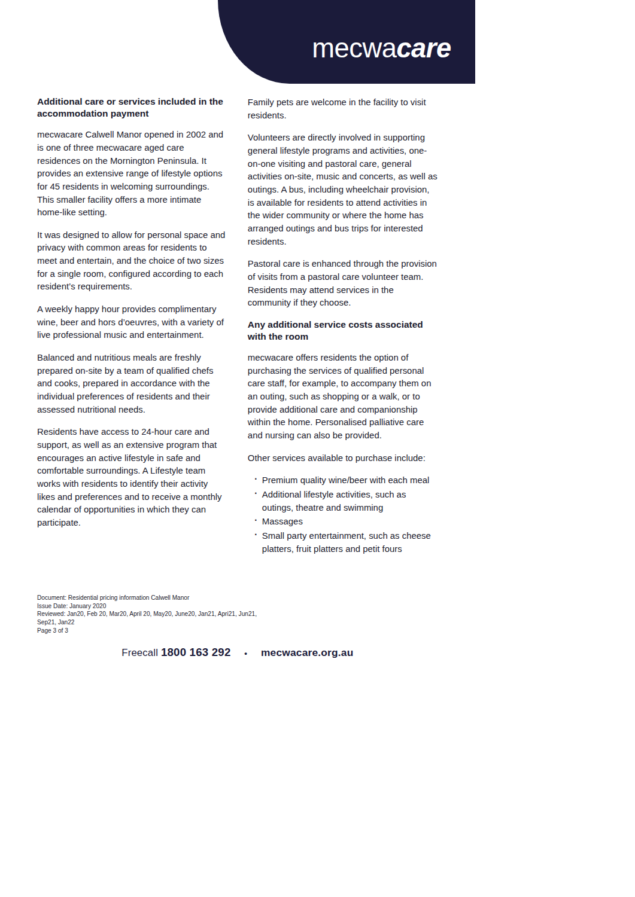mecwacare
Additional care or services included in the accommodation payment
mecwacare Calwell Manor opened in 2002 and is one of three mecwacare aged care residences on the Mornington Peninsula. It provides an extensive range of lifestyle options for 45 residents in welcoming surroundings. This smaller facility offers a more intimate home-like setting.
It was designed to allow for personal space and privacy with common areas for residents to meet and entertain, and the choice of two sizes for a single room, configured according to each resident’s requirements.
A weekly happy hour provides complimentary wine, beer and hors d’oeuvres, with a variety of live professional music and entertainment.
Balanced and nutritious meals are freshly prepared on-site by a team of qualified chefs and cooks, prepared in accordance with the individual preferences of residents and their assessed nutritional needs.
Residents have access to 24-hour care and support, as well as an extensive program that encourages an active lifestyle in safe and comfortable surroundings. A Lifestyle team works with residents to identify their activity likes and preferences and to receive a monthly calendar of opportunities in which they can participate.
Family pets are welcome in the facility to visit residents.
Volunteers are directly involved in supporting general lifestyle programs and activities, one-on-one visiting and pastoral care, general activities on-site, music and concerts, as well as outings. A bus, including wheelchair provision, is available for residents to attend activities in the wider community or where the home has arranged outings and bus trips for interested residents.
Pastoral care is enhanced through the provision of visits from a pastoral care volunteer team. Residents may attend services in the community if they choose.
Any additional service costs associated with the room
mecwacare offers residents the option of purchasing the services of qualified personal care staff, for example, to accompany them on an outing, such as shopping or a walk, or to provide additional care and companionship within the home. Personalised palliative care and nursing can also be provided.
Other services available to purchase include:
Premium quality wine/beer with each meal
Additional lifestyle activities, such as outings, theatre and swimming
Massages
Small party entertainment, such as cheese platters, fruit platters and petit fours
Document: Residential pricing information Calwell Manor
Issue Date: January 2020
Reviewed: Jan20, Feb 20, Mar20, April 20, May20, June20, Jan21, Apri21, Jun21,
Sep21, Jan22
Page 3 of 3
Freecall 1800 163 292 • mecwacare.org.au